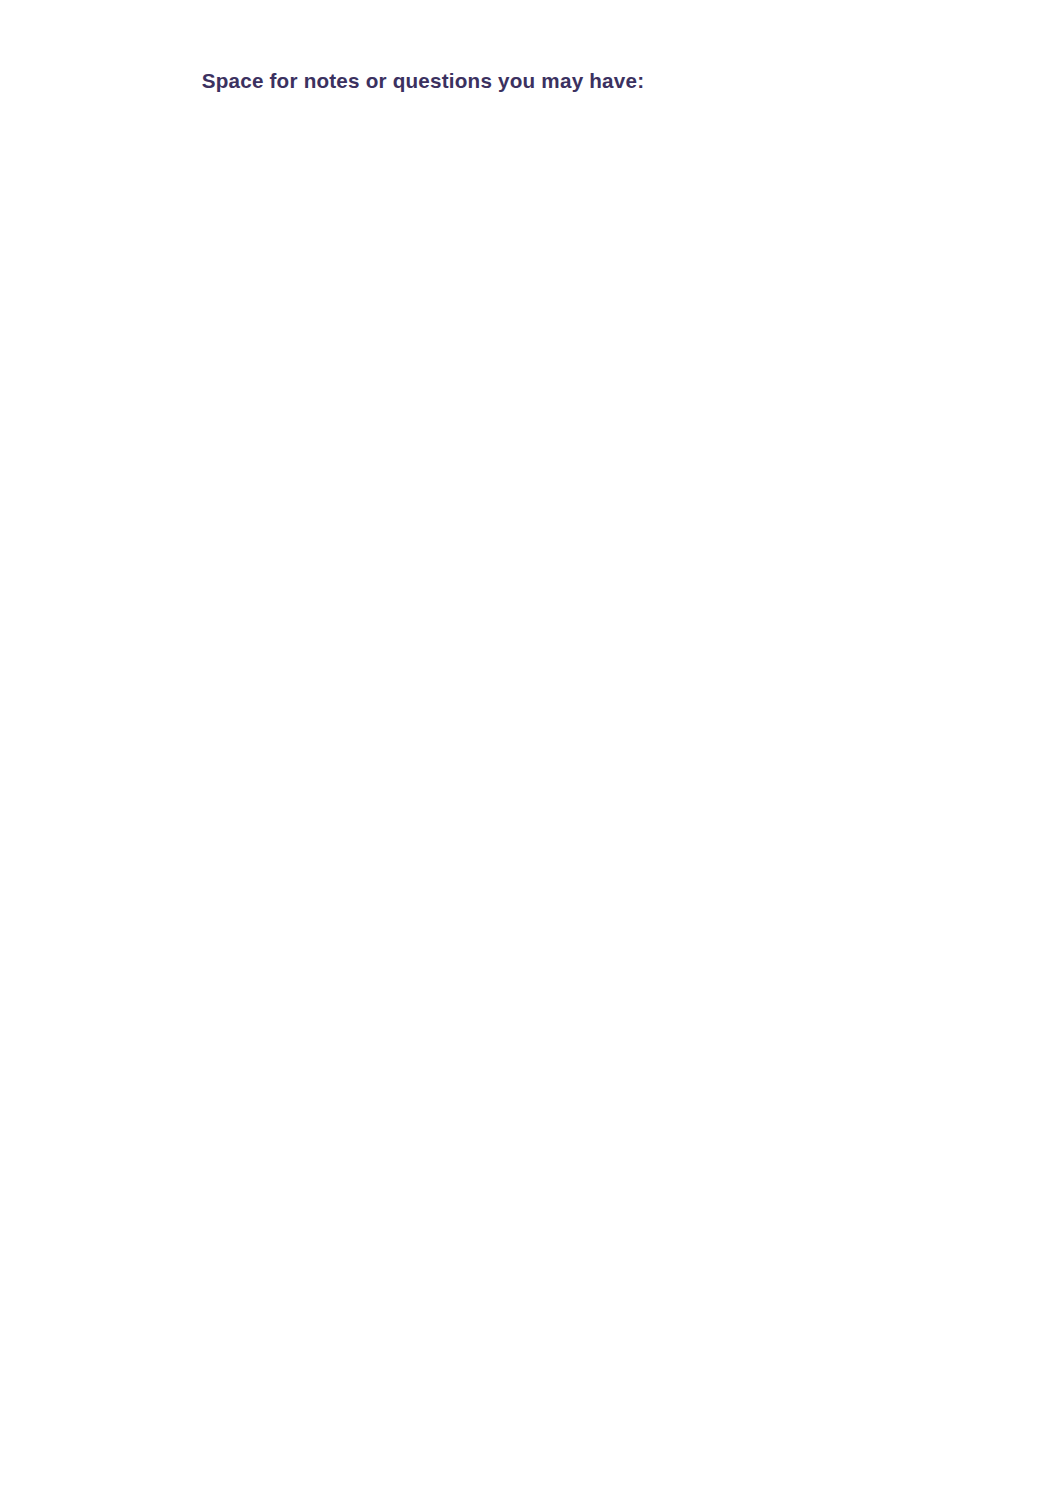Space for notes or questions you may have: